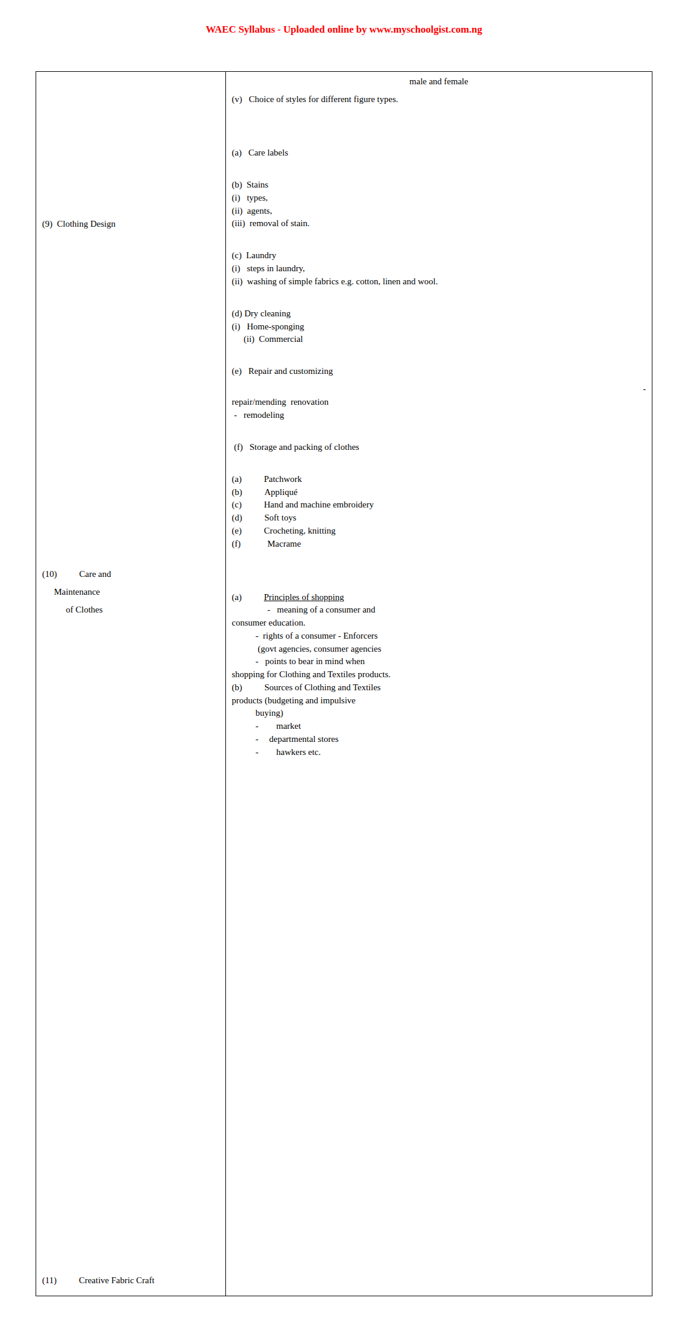WAEC Syllabus - Uploaded online by www.myschoolgist.com.ng
| (9) Clothing Design (10) Care and Maintenance of Clothes (11) Creative Fabric Craft | male and female (v) Choice of styles for different figure types. (a) Care labels (b) Stains (i) types, (ii) agents, (iii) removal of stain. (c) Laundry (i) steps in laundry, (ii) washing of simple fabrics e.g. cotton, linen and wool. (d) Dry cleaning (i) Home-sponging (ii) Commercial (e) Repair and customizing - repair/mending renovation - remodeling (f) Storage and packing of clothes (a) Patchwork (b) Appliqué (c) Hand and machine embroidery (d) Soft toys (e) Crocheting, knitting (f) Macrame (a) Principles of shopping - meaning of a consumer and consumer education. - rights of a consumer - Enforcers (govt agencies, consumer agencies - points to bear in mind when shopping for Clothing and Textiles products. (b) Sources of Clothing and Textiles products (budgeting and impulsive buying) - market - departmental stores - hawkers etc. |